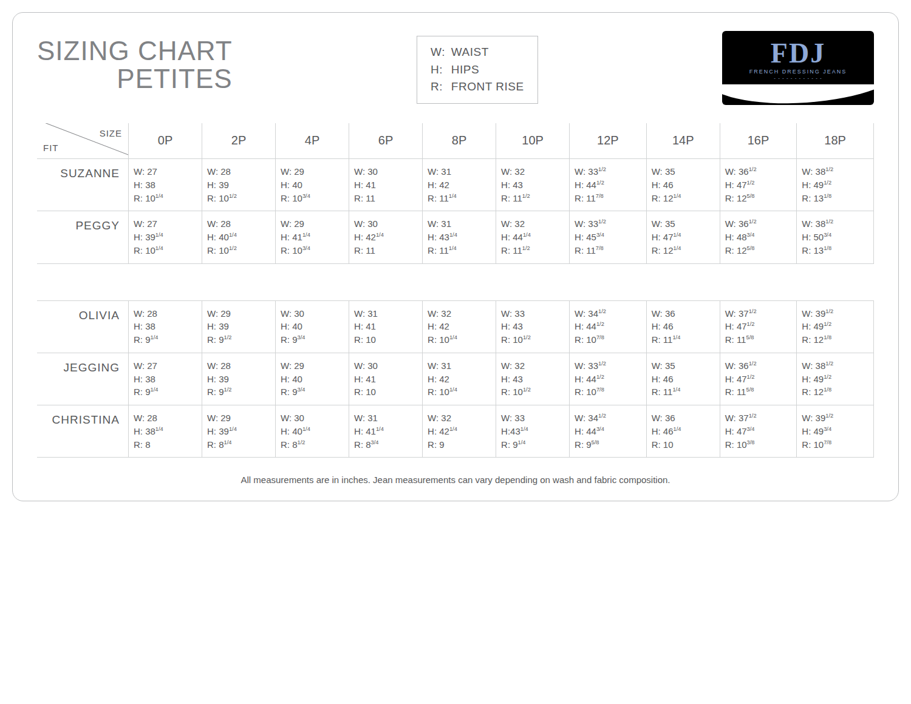SIZING CHART
PETITES
W: WAIST
H: HIPS
R: FRONT RISE
FDJ
FRENCH DRESSING JEANS
- - - - - - - - - - - -
| SIZE FIT | 0P | 2P | 4P | 6P | 8P | 10P | 12P | 14P | 16P | 18P |
| --- | --- | --- | --- | --- | --- | --- | --- | --- | --- | --- |
| SUZANNE | W: 27 H: 38 R: 10 1/4 | W: 28 H: 39 R: 10 1/2 | W: 29 H: 40 R: 10 3/4 | W: 30 H: 41 R: 11 | W: 31 H: 42 R: 11 1/4 | W: 32 H: 43 R: 11 1/2 | W: 33 1/2 H: 44 1/2 R: 11 7/8 | W: 35 H: 46 R: 12 1/4 | W: 36 1/2 H: 47 1/2 R: 12 5/8 | W: 38 1/2 H: 49 1/2 R: 13 1/8 |
| PEGGY | W: 27 H: 39 1/4 R: 10 1/4 | W: 28 H: 40 1/4 R: 10 1/2 | W: 29 H: 41 1/4 R: 10 3/4 | W: 30 H: 42 1/4 R: 11 | W: 31 H: 43 1/4 R: 11 1/4 | W: 32 H: 44 1/4 R: 11 1/2 | W: 33 1/2 H: 45 3/4 R: 11 7/8 | W: 35 H: 47 1/4 R: 12 1/4 | W: 36 1/2 H: 48 3/4 R: 12 5/8 | W: 38 1/2 H: 50 3/4 R: 13 1/8 |
| OLIVIA | W: 28 H: 38 R: 9 1/4 | W: 29 H: 39 R: 9 1/2 | W: 30 H: 40 R: 9 3/4 | W: 31 H: 41 R: 10 | W: 32 H: 42 R: 10 1/4 | W: 33 H: 43 R: 10 1/2 | W: 34 1/2 H: 44 1/2 R: 10 7/8 | W: 36 H: 46 R: 11 1/4 | W: 37 1/2 H: 47 1/2 R: 11 5/8 | W: 39 1/2 H: 49 1/2 R: 12 1/8 |
| JEGGING | W: 27 H: 38 R: 9 1/4 | W: 28 H: 39 R: 9 1/2 | W: 29 H: 40 R: 9 3/4 | W: 30 H: 41 R: 10 | W: 31 H: 42 R: 10 1/4 | W: 32 H: 43 R: 10 1/2 | W: 33 1/2 H: 44 1/2 R: 10 7/8 | W: 35 H: 46 R: 11 1/4 | W: 36 1/2 H: 47 1/2 R: 11 5/8 | W: 38 1/2 H: 49 1/2 R: 12 1/8 |
| CHRISTINA | W: 28 H: 38 1/4 R: 8 | W: 29 H: 39 1/4 R: 8 1/4 | W: 30 H: 40 1/4 R: 8 1/2 | W: 31 H: 41 1/4 R: 8 3/4 | W: 32 H: 42 1/4 R: 9 | W: 33 H:43 1/4 R: 9 1/4 | W: 34 1/2 H: 44 3/4 R: 9 5/8 | W: 36 H: 46 1/4 R: 10 | W: 37 1/2 H: 47 3/4 R: 10 3/8 | W: 39 1/2 H: 49 3/4 R: 10 7/8 |
All measurements are in inches. Jean measurements can vary depending on wash and fabric composition.